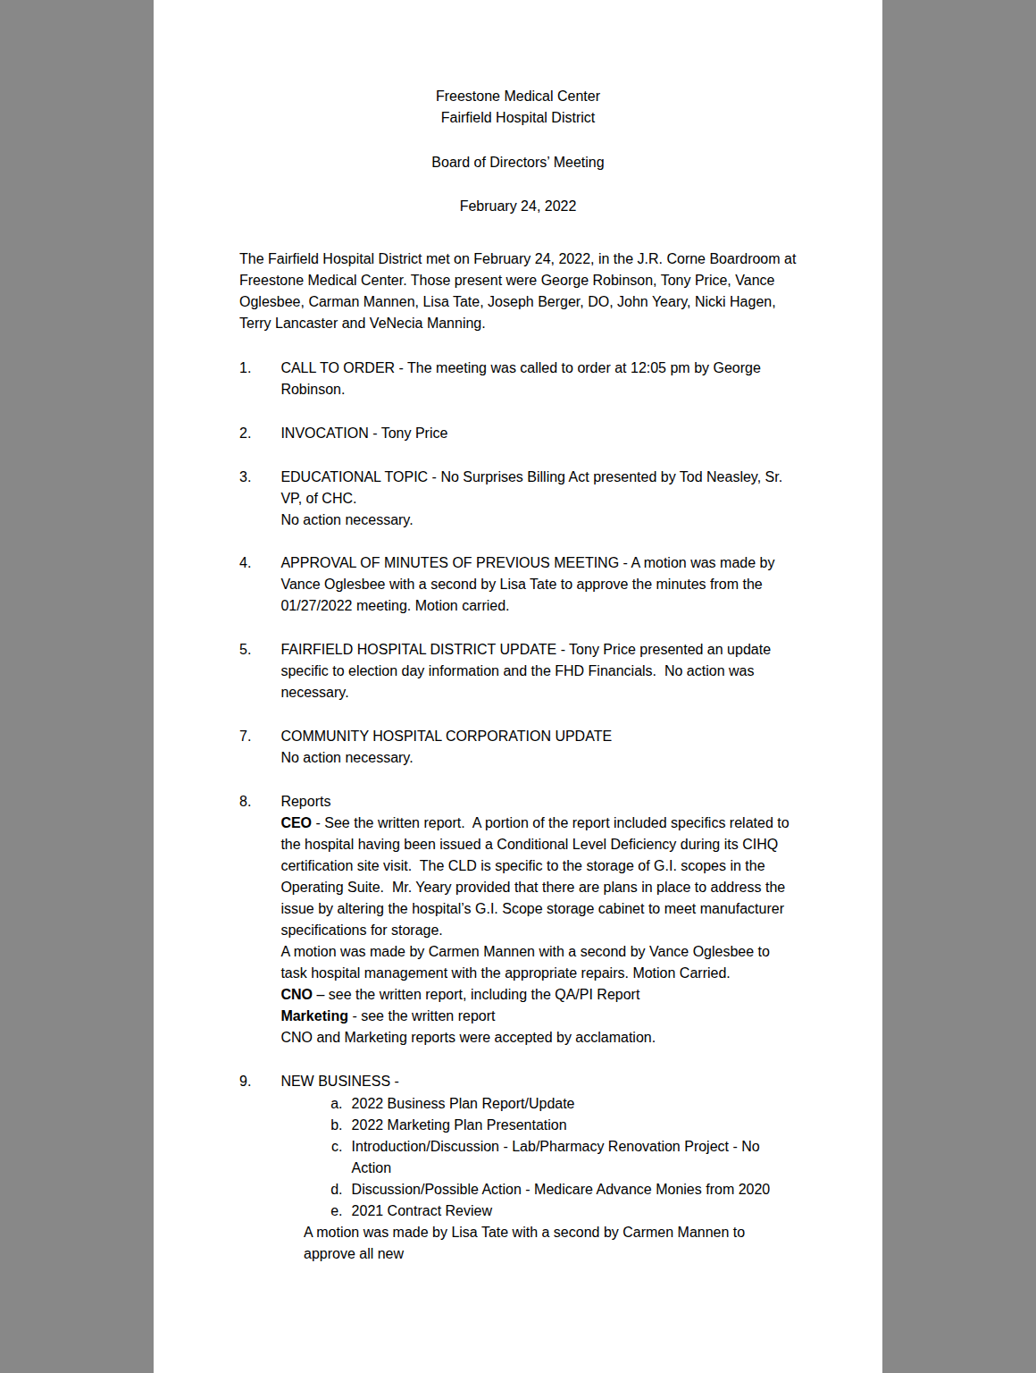Freestone Medical Center
Fairfield Hospital District
Board of Directors’ Meeting
February 24, 2022
The Fairfield Hospital District met on February 24, 2022, in the J.R. Corne Boardroom at Freestone Medical Center. Those present were George Robinson, Tony Price, Vance Oglesbee, Carman Mannen, Lisa Tate, Joseph Berger, DO, John Yeary, Nicki Hagen, Terry Lancaster and VeNecia Manning.
1.
CALL TO ORDER - The meeting was called to order at 12:05 pm by George Robinson.
2.
INVOCATION - Tony Price
3.
EDUCATIONAL TOPIC - No Surprises Billing Act presented by Tod Neasley, Sr. VP, of CHC.
No action necessary.
4.
APPROVAL OF MINUTES OF PREVIOUS MEETING - A motion was made by Vance Oglesbee with a second by Lisa Tate to approve the minutes from the 01/27/2022 meeting. Motion carried.
5.
FAIRFIELD HOSPITAL DISTRICT UPDATE - Tony Price presented an update specific to election day information and the FHD Financials. No action was necessary.
7.
COMMUNITY HOSPITAL CORPORATION UPDATE
No action necessary.
8.
Reports
CEO - See the written report. A portion of the report included specifics related to the hospital having been issued a Conditional Level Deficiency during its CIHQ certification site visit. The CLD is specific to the storage of G.I. scopes in the Operating Suite. Mr. Yeary provided that there are plans in place to address the issue by altering the hospital’s G.I. Scope storage cabinet to meet manufacturer specifications for storage.
A motion was made by Carmen Mannen with a second by Vance Oglesbee to task hospital management with the appropriate repairs. Motion Carried.
CNO – see the written report, including the QA/PI Report
Marketing - see the written report
CNO and Marketing reports were accepted by acclamation.
9.
NEW BUSINESS -
2022 Business Plan Report/Update
2022 Marketing Plan Presentation
Introduction/Discussion - Lab/Pharmacy Renovation Project - No Action
Discussion/Possible Action - Medicare Advance Monies from 2020
2021 Contract Review
A motion was made by Lisa Tate with a second by Carmen Mannen to approve all new